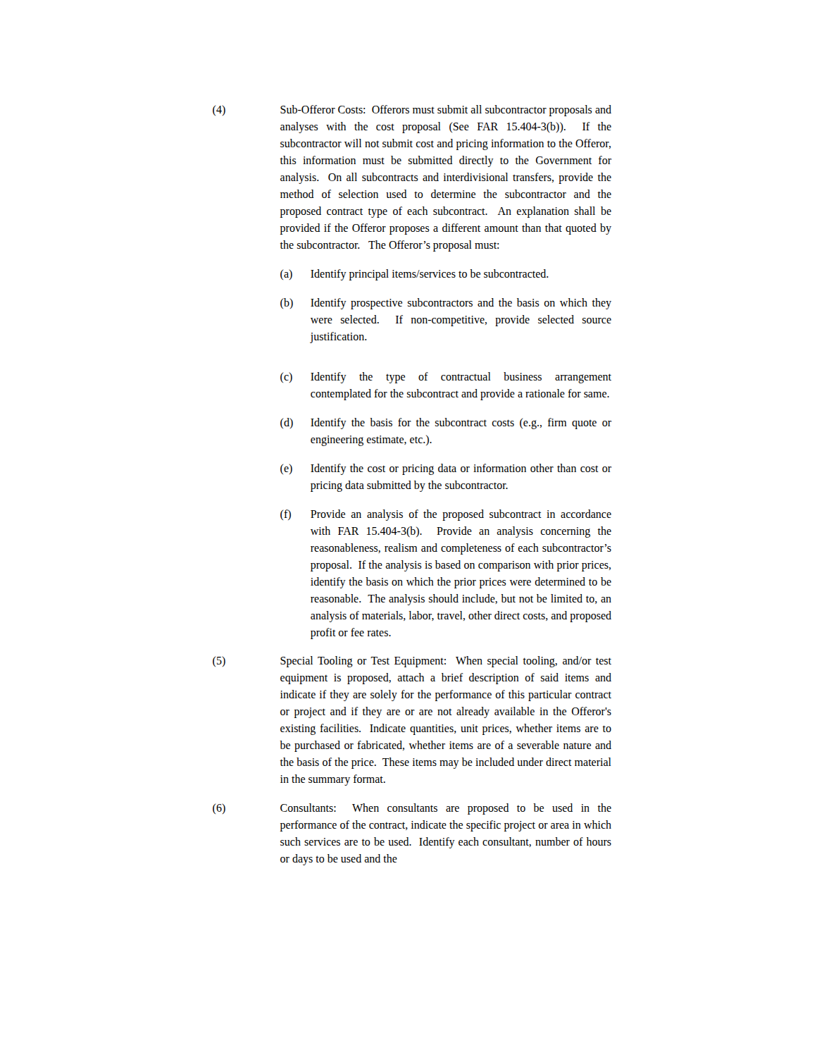(4) Sub-Offeror Costs: Offerors must submit all subcontractor proposals and analyses with the cost proposal (See FAR 15.404-3(b)). If the subcontractor will not submit cost and pricing information to the Offeror, this information must be submitted directly to the Government for analysis. On all subcontracts and interdivisional transfers, provide the method of selection used to determine the subcontractor and the proposed contract type of each subcontract. An explanation shall be provided if the Offeror proposes a different amount than that quoted by the subcontractor. The Offeror’s proposal must:
(a) Identify principal items/services to be subcontracted.
(b) Identify prospective subcontractors and the basis on which they were selected. If non-competitive, provide selected source justification.
(c) Identify the type of contractual business arrangement contemplated for the subcontract and provide a rationale for same.
(d) Identify the basis for the subcontract costs (e.g., firm quote or engineering estimate, etc.).
(e) Identify the cost or pricing data or information other than cost or pricing data submitted by the subcontractor.
(f) Provide an analysis of the proposed subcontract in accordance with FAR 15.404-3(b). Provide an analysis concerning the reasonableness, realism and completeness of each subcontractor’s proposal. If the analysis is based on comparison with prior prices, identify the basis on which the prior prices were determined to be reasonable. The analysis should include, but not be limited to, an analysis of materials, labor, travel, other direct costs, and proposed profit or fee rates.
(5) Special Tooling or Test Equipment: When special tooling, and/or test equipment is proposed, attach a brief description of said items and indicate if they are solely for the performance of this particular contract or project and if they are or are not already available in the Offeror's existing facilities. Indicate quantities, unit prices, whether items are to be purchased or fabricated, whether items are of a severable nature and the basis of the price. These items may be included under direct material in the summary format.
(6) Consultants: When consultants are proposed to be used in the performance of the contract, indicate the specific project or area in which such services are to be used. Identify each consultant, number of hours or days to be used and the